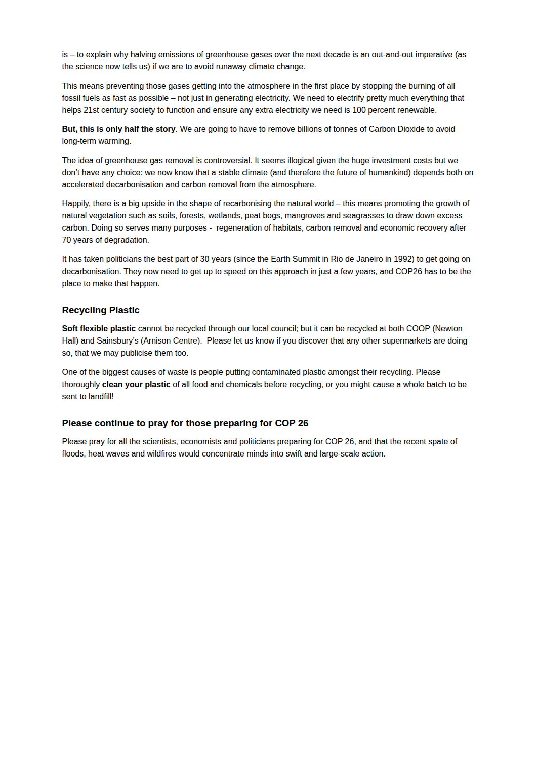is – to explain why halving emissions of greenhouse gases over the next decade is an out-and-out imperative (as the science now tells us) if we are to avoid runaway climate change.
This means preventing those gases getting into the atmosphere in the first place by stopping the burning of all fossil fuels as fast as possible – not just in generating electricity. We need to electrify pretty much everything that helps 21st century society to function and ensure any extra electricity we need is 100 percent renewable.
But, this is only half the story. We are going to have to remove billions of tonnes of Carbon Dioxide to avoid long-term warming.
The idea of greenhouse gas removal is controversial. It seems illogical given the huge investment costs but we don’t have any choice: we now know that a stable climate (and therefore the future of humankind) depends both on accelerated decarbonisation and carbon removal from the atmosphere.
Happily, there is a big upside in the shape of recarbonising the natural world – this means promoting the growth of natural vegetation such as soils, forests, wetlands, peat bogs, mangroves and seagrasses to draw down excess carbon. Doing so serves many purposes - regeneration of habitats, carbon removal and economic recovery after 70 years of degradation.
It has taken politicians the best part of 30 years (since the Earth Summit in Rio de Janeiro in 1992) to get going on decarbonisation. They now need to get up to speed on this approach in just a few years, and COP26 has to be the place to make that happen.
Recycling Plastic
Soft flexible plastic cannot be recycled through our local council; but it can be recycled at both COOP (Newton Hall) and Sainsbury’s (Arnison Centre). Please let us know if you discover that any other supermarkets are doing so, that we may publicise them too.
One of the biggest causes of waste is people putting contaminated plastic amongst their recycling. Please thoroughly clean your plastic of all food and chemicals before recycling, or you might cause a whole batch to be sent to landfill!
Please continue to pray for those preparing for COP 26
Please pray for all the scientists, economists and politicians preparing for COP 26, and that the recent spate of floods, heat waves and wildfires would concentrate minds into swift and large-scale action.